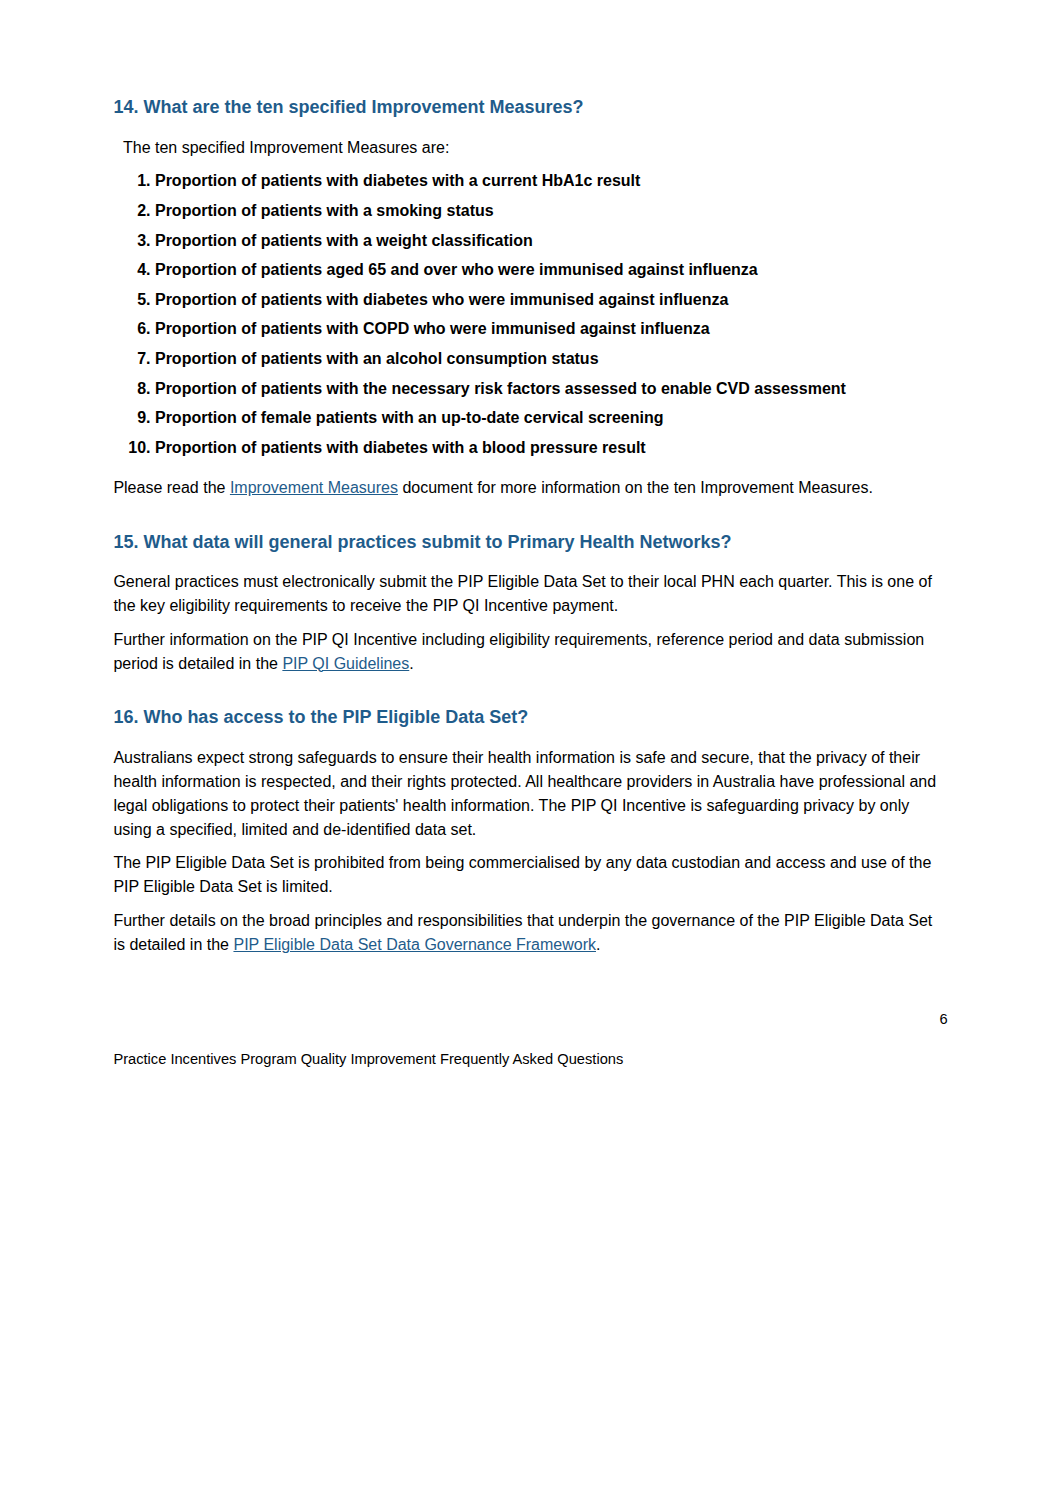14. What are the ten specified Improvement Measures?
The ten specified Improvement Measures are:
Proportion of patients with diabetes with a current HbA1c result
Proportion of patients with a smoking status
Proportion of patients with a weight classification
Proportion of patients aged 65 and over who were immunised against influenza
Proportion of patients with diabetes who were immunised against influenza
Proportion of patients with COPD who were immunised against influenza
Proportion of patients with an alcohol consumption status
Proportion of patients with the necessary risk factors assessed to enable CVD assessment
Proportion of female patients with an up-to-date cervical screening
Proportion of patients with diabetes with a blood pressure result
Please read the Improvement Measures document for more information on the ten Improvement Measures.
15. What data will general practices submit to Primary Health Networks?
General practices must electronically submit the PIP Eligible Data Set to their local PHN each quarter. This is one of the key eligibility requirements to receive the PIP QI Incentive payment.
Further information on the PIP QI Incentive including eligibility requirements, reference period and data submission period is detailed in the PIP QI Guidelines.
16. Who has access to the PIP Eligible Data Set?
Australians expect strong safeguards to ensure their health information is safe and secure, that the privacy of their health information is respected, and their rights protected. All healthcare providers in Australia have professional and legal obligations to protect their patients' health information. The PIP QI Incentive is safeguarding privacy by only using a specified, limited and de-identified data set.
The PIP Eligible Data Set is prohibited from being commercialised by any data custodian and access and use of the PIP Eligible Data Set is limited.
Further details on the broad principles and responsibilities that underpin the governance of the PIP Eligible Data Set is detailed in the PIP Eligible Data Set Data Governance Framework.
6
Practice Incentives Program Quality Improvement Frequently Asked Questions